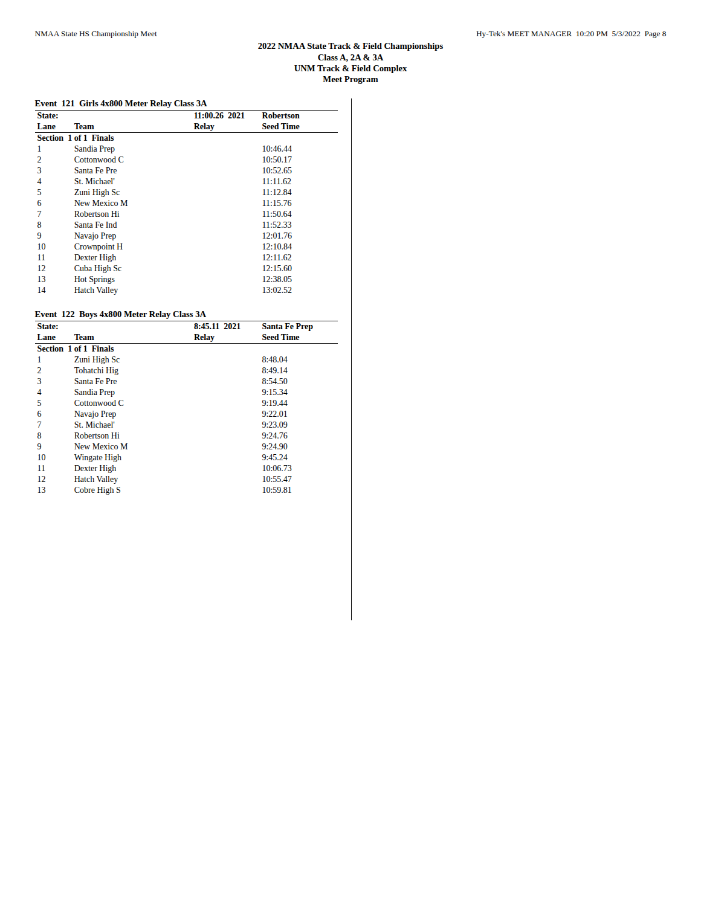NMAA State HS Championship Meet Hy-Tek's MEET MANAGER 10:20 PM 5/3/2022 Page 8
2022 NMAA State Track & Field Championships
Class A, 2A & 3A
UNM Track & Field Complex
Meet Program
Event 121 Girls 4x800 Meter Relay Class 3A
| State: | 11:00.26 2021 | Robertson |
| Lane | Team | Relay | Seed Time |
| Section 1 of 1 Finals |
| 1 | Sandia Prep | | 10:46.44 |
| 2 | Cottonwood C | | 10:50.17 |
| 3 | Santa Fe Pre | | 10:52.65 |
| 4 | St. Michael' | | 11:11.62 |
| 5 | Zuni High Sc | | 11:12.84 |
| 6 | New Mexico M | | 11:15.76 |
| 7 | Robertson Hi | | 11:50.64 |
| 8 | Santa Fe Ind | | 11:52.33 |
| 9 | Navajo Prep | | 12:01.76 |
| 10 | Crownpoint H | | 12:10.84 |
| 11 | Dexter High | | 12:11.62 |
| 12 | Cuba High Sc | | 12:15.60 |
| 13 | Hot Springs | | 12:38.05 |
| 14 | Hatch Valley | | 13:02.52 |
Event 122 Boys 4x800 Meter Relay Class 3A
| State: | 8:45.11 2021 | Santa Fe Prep |
| Lane | Team | Relay | Seed Time |
| Section 1 of 1 Finals |
| 1 | Zuni High Sc | | 8:48.04 |
| 2 | Tohatchi Hig | | 8:49.14 |
| 3 | Santa Fe Pre | | 8:54.50 |
| 4 | Sandia Prep | | 9:15.34 |
| 5 | Cottonwood C | | 9:19.44 |
| 6 | Navajo Prep | | 9:22.01 |
| 7 | St. Michael' | | 9:23.09 |
| 8 | Robertson Hi | | 9:24.76 |
| 9 | New Mexico M | | 9:24.90 |
| 10 | Wingate High | | 9:45.24 |
| 11 | Dexter High | | 10:06.73 |
| 12 | Hatch Valley | | 10:55.47 |
| 13 | Cobre High S | | 10:59.81 |